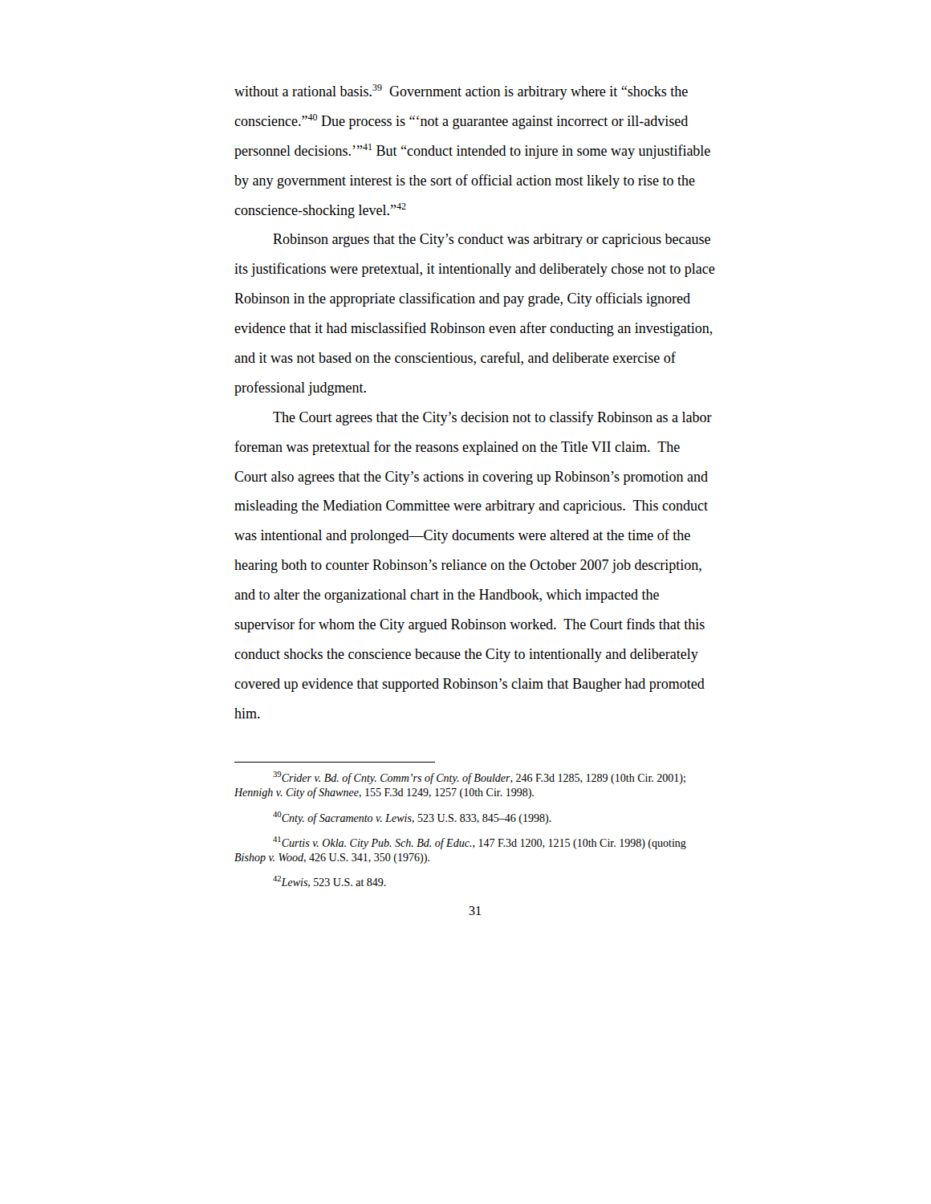without a rational basis.39 Government action is arbitrary where it “shocks the conscience.”40 Due process is “‘not a guarantee against incorrect or ill-advised personnel decisions.’”41 But “conduct intended to injure in some way unjustifiable by any government interest is the sort of official action most likely to rise to the conscience-shocking level.”42
Robinson argues that the City’s conduct was arbitrary or capricious because its justifications were pretextual, it intentionally and deliberately chose not to place Robinson in the appropriate classification and pay grade, City officials ignored evidence that it had misclassified Robinson even after conducting an investigation, and it was not based on the conscientious, careful, and deliberate exercise of professional judgment.
The Court agrees that the City’s decision not to classify Robinson as a labor foreman was pretextual for the reasons explained on the Title VII claim. The Court also agrees that the City’s actions in covering up Robinson’s promotion and misleading the Mediation Committee were arbitrary and capricious. This conduct was intentional and prolonged—City documents were altered at the time of the hearing both to counter Robinson’s reliance on the October 2007 job description, and to alter the organizational chart in the Handbook, which impacted the supervisor for whom the City argued Robinson worked. The Court finds that this conduct shocks the conscience because the City to intentionally and deliberately covered up evidence that supported Robinson’s claim that Baugher had promoted him.
39Crider v. Bd. of Cnty. Comm’rs of Cnty. of Boulder, 246 F.3d 1285, 1289 (10th Cir. 2001); Hennigh v. City of Shawnee, 155 F.3d 1249, 1257 (10th Cir. 1998).
40Cnty. of Sacramento v. Lewis, 523 U.S. 833, 845–46 (1998).
41Curtis v. Okla. City Pub. Sch. Bd. of Educ., 147 F.3d 1200, 1215 (10th Cir. 1998) (quoting Bishop v. Wood, 426 U.S. 341, 350 (1976)).
42Lewis, 523 U.S. at 849.
31